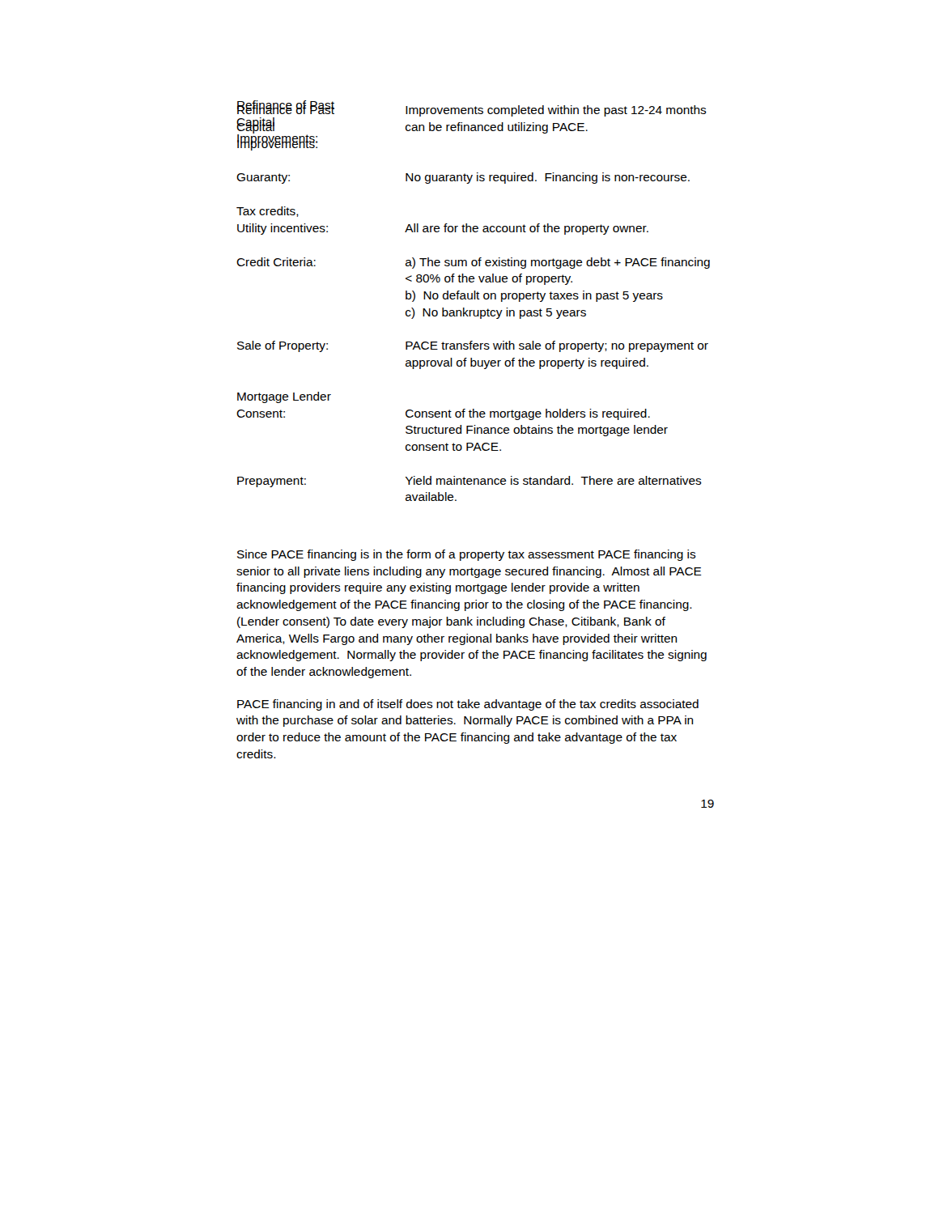| Refinance of Past Capital Improvements: | |
| Refinance of Past Capital | x |
| Refinance of Past Capital Improvements: | Improvements completed within the past 12-24 months can be refinanced utilizing PACE. |
| Guaranty: | No guaranty is required. Financing is non-recourse. |
| Tax credits, Utility incentives: | All are for the account of the property owner. |
| Credit Criteria: | a) The sum of existing mortgage debt + PACE financing < 80% of the value of property. b) No default on property taxes in past 5 years c) No bankruptcy in past 5 years |
| Sale of Property: | PACE transfers with sale of property; no prepayment or approval of buyer of the property is required. |
| Mortgage Lender Consent: | Consent of the mortgage holders is required. Structured Finance obtains the mortgage lender consent to PACE. |
| Prepayment: | Yield maintenance is standard. There are alternatives available. |
Since PACE financing is in the form of a property tax assessment PACE financing is senior to all private liens including any mortgage secured financing. Almost all PACE financing providers require any existing mortgage lender provide a written acknowledgement of the PACE financing prior to the closing of the PACE financing. (Lender consent) To date every major bank including Chase, Citibank, Bank of America, Wells Fargo and many other regional banks have provided their written acknowledgement. Normally the provider of the PACE financing facilitates the signing of the lender acknowledgement.
PACE financing in and of itself does not take advantage of the tax credits associated with the purchase of solar and batteries. Normally PACE is combined with a PPA in order to reduce the amount of the PACE financing and take advantage of the tax credits.
19